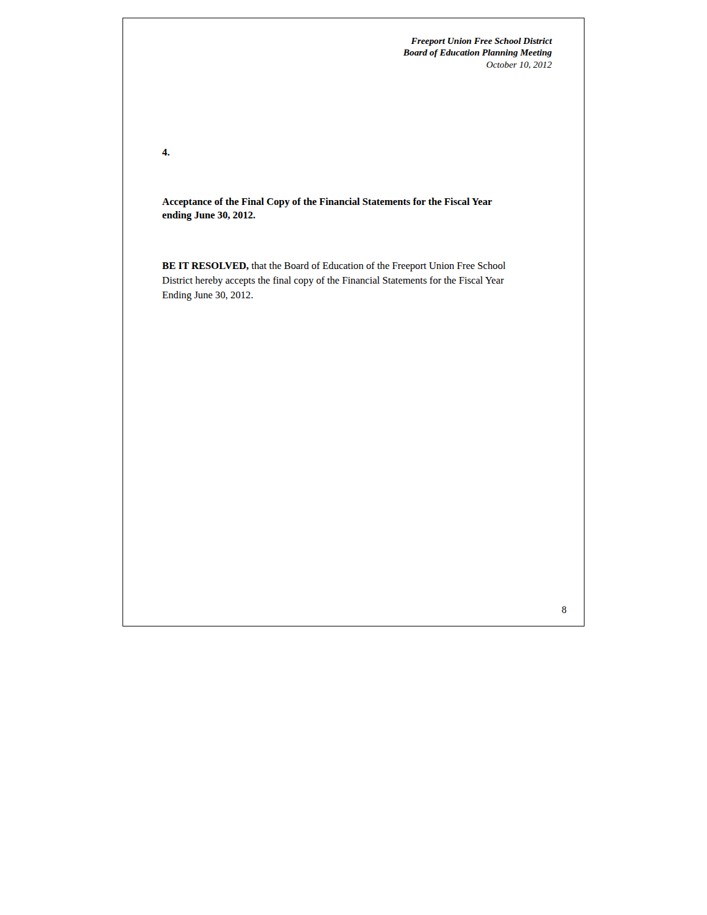Freeport Union Free School District
Board of Education Planning Meeting
October 10, 2012
4.
Acceptance of the Final Copy of the Financial Statements for the Fiscal Year ending June 30, 2012.
BE IT RESOLVED, that the Board of Education of the Freeport Union Free School District hereby accepts the final copy of the Financial Statements for the Fiscal Year Ending June 30, 2012.
8